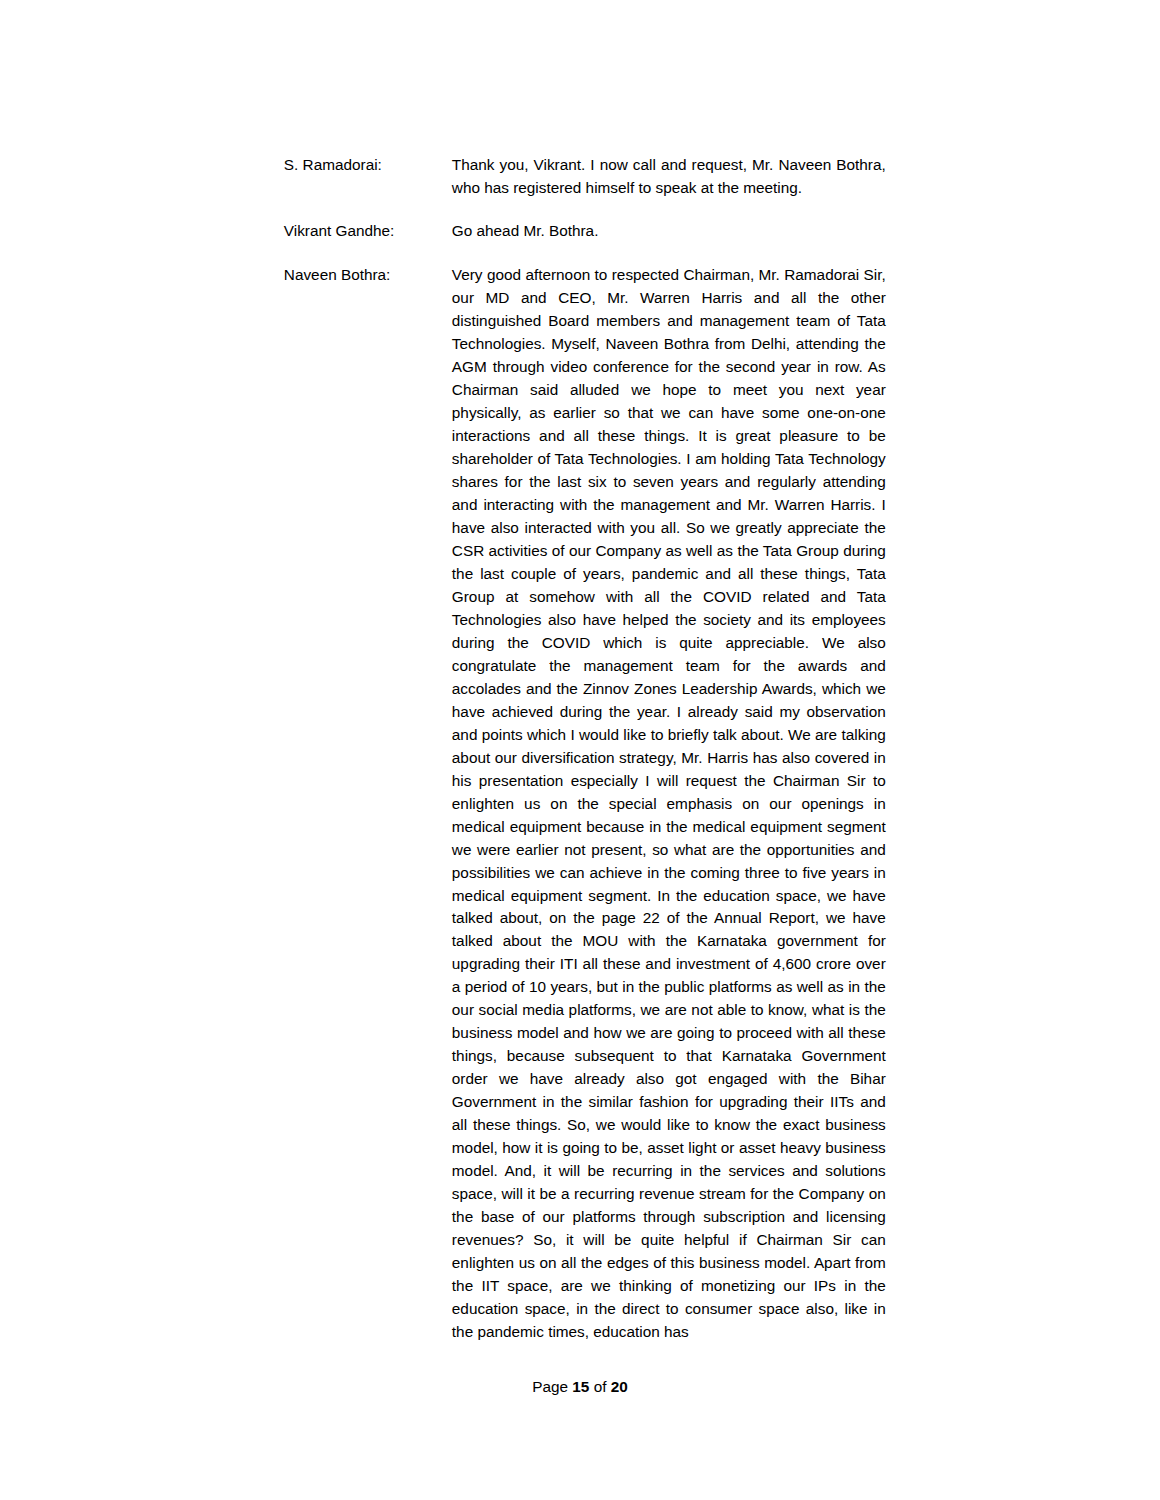| S. Ramadorai: | Thank you, Vikrant. I now call and request, Mr. Naveen Bothra, who has registered himself to speak at the meeting. |
| Vikrant Gandhe: | Go ahead Mr. Bothra. |
| Naveen Bothra: | Very good afternoon to respected Chairman, Mr. Ramadorai Sir, our MD and CEO, Mr. Warren Harris and all the other distinguished Board members and management team of Tata Technologies. Myself, Naveen Bothra from Delhi, attending the AGM through video conference for the second year in row. As Chairman said alluded we hope to meet you next year physically, as earlier so that we can have some one-on-one interactions and all these things. It is great pleasure to be shareholder of Tata Technologies. I am holding Tata Technology shares for the last six to seven years and regularly attending and interacting with the management and Mr. Warren Harris. I have also interacted with you all. So we greatly appreciate the CSR activities of our Company as well as the Tata Group during the last couple of years, pandemic and all these things, Tata Group at somehow with all the COVID related and Tata Technologies also have helped the society and its employees during the COVID which is quite appreciable. We also congratulate the management team for the awards and accolades and the Zinnov Zones Leadership Awards, which we have achieved during the year. I already said my observation and points which I would like to briefly talk about. We are talking about our diversification strategy, Mr. Harris has also covered in his presentation especially I will request the Chairman Sir to enlighten us on the special emphasis on our openings in medical equipment because in the medical equipment segment we were earlier not present, so what are the opportunities and possibilities we can achieve in the coming three to five years in medical equipment segment. In the education space, we have talked about, on the page 22 of the Annual Report, we have talked about the MOU with the Karnataka government for upgrading their ITI all these and investment of 4,600 crore over a period of 10 years, but in the public platforms as well as in the our social media platforms, we are not able to know, what is the business model and how we are going to proceed with all these things, because subsequent to that Karnataka Government order we have already also got engaged with the Bihar Government in the similar fashion for upgrading their IITs and all these things. So, we would like to know the exact business model, how it is going to be, asset light or asset heavy business model. And, it will be recurring in the services and solutions space, will it be a recurring revenue stream for the Company on the base of our platforms through subscription and licensing revenues? So, it will be quite helpful if Chairman Sir can enlighten us on all the edges of this business model. Apart from the IIT space, are we thinking of monetizing our IPs in the education space, in the direct to consumer space also, like in the pandemic times, education has |
Page 15 of 20